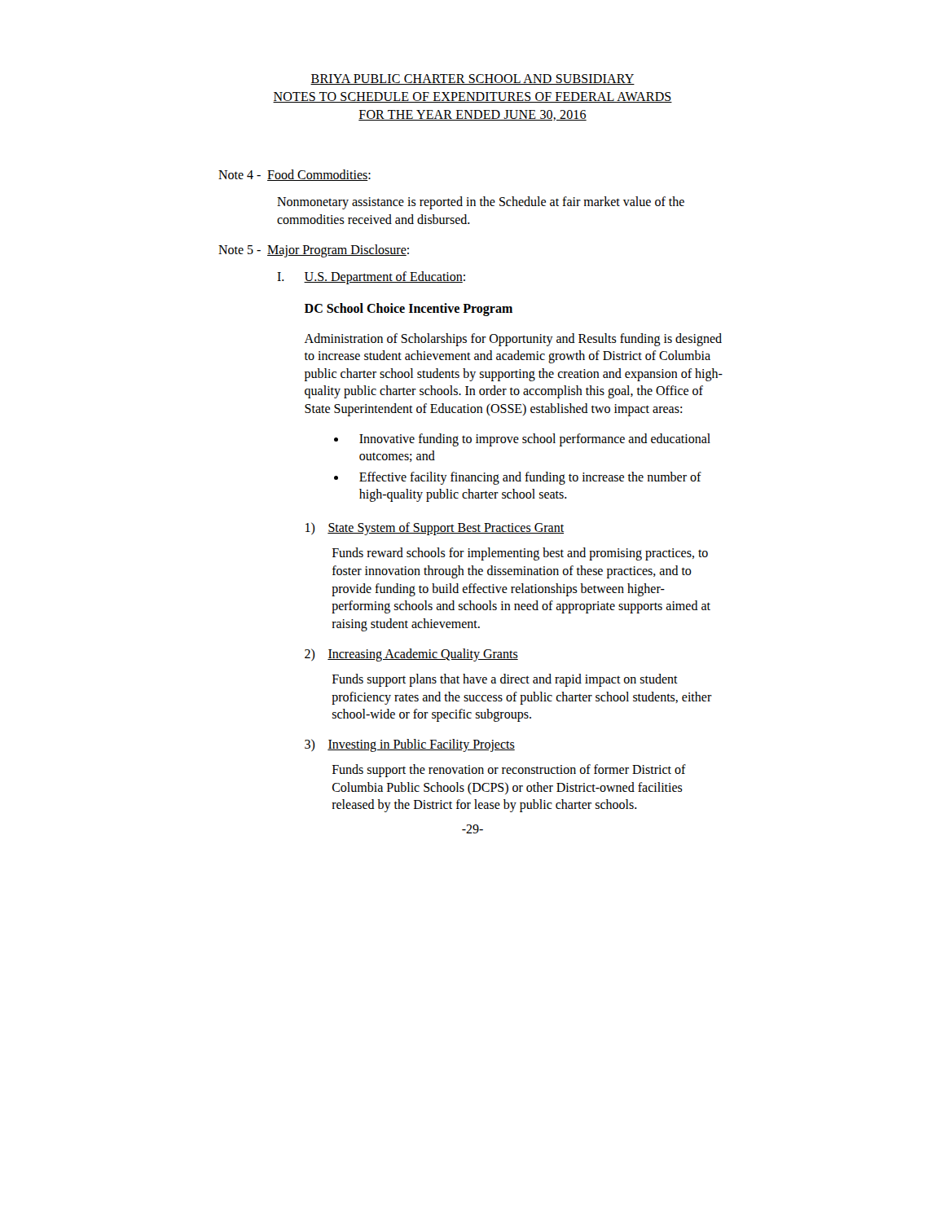BRIYA PUBLIC CHARTER SCHOOL AND SUBSIDIARY
NOTES TO SCHEDULE OF EXPENDITURES OF FEDERAL AWARDS
FOR THE YEAR ENDED JUNE 30, 2016
Note 4 -
Food Commodities:
Nonmonetary assistance is reported in the Schedule at fair market value of the commodities received and disbursed.
Note 5 -
Major Program Disclosure:
I.
U.S. Department of Education:
DC School Choice Incentive Program
Administration of Scholarships for Opportunity and Results funding is designed to increase student achievement and academic growth of District of Columbia public charter school students by supporting the creation and expansion of high-quality public charter schools. In order to accomplish this goal, the Office of State Superintendent of Education (OSSE) established two impact areas:
Innovative funding to improve school performance and educational outcomes; and
Effective facility financing and funding to increase the number of high-quality public charter school seats.
1)
State System of Support Best Practices Grant
Funds reward schools for implementing best and promising practices, to foster innovation through the dissemination of these practices, and to provide funding to build effective relationships between higher-performing schools and schools in need of appropriate supports aimed at raising student achievement.
2)
Increasing Academic Quality Grants
Funds support plans that have a direct and rapid impact on student proficiency rates and the success of public charter school students, either school-wide or for specific subgroups.
3)
Investing in Public Facility Projects
Funds support the renovation or reconstruction of former District of Columbia Public Schools (DCPS) or other District-owned facilities released by the District for lease by public charter schools.
-29-